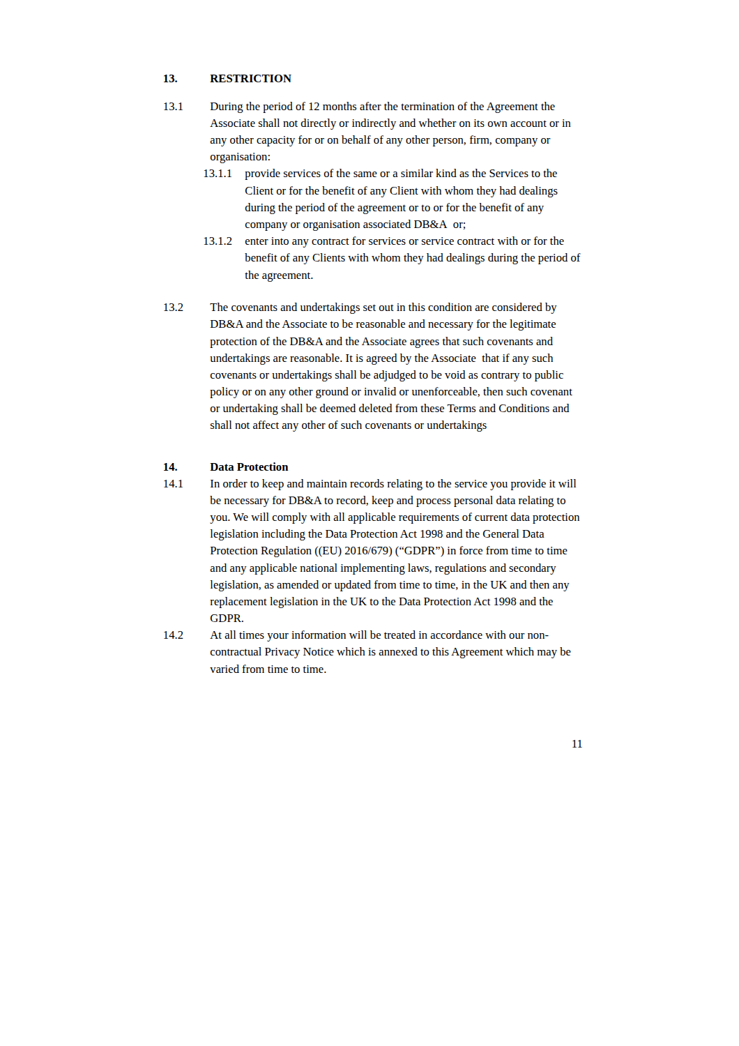13.
RESTRICTION
13.1
During the period of 12 months after the termination of the Agreement the Associate shall not directly or indirectly and whether on its own account or in any other capacity for or on behalf of any other person, firm, company or organisation:
13.1.1
provide services of the same or a similar kind as the Services to the Client or for the benefit of any Client with whom they had dealings during the period of the agreement or to or for the benefit of any company or organisation associated DB&A or;
13.1.2
enter into any contract for services or service contract with or for the benefit of any Clients with whom they had dealings during the period of the agreement.
13.2
The covenants and undertakings set out in this condition are considered by DB&A and the Associate to be reasonable and necessary for the legitimate protection of the DB&A and the Associate agrees that such covenants and undertakings are reasonable. It is agreed by the Associate that if any such covenants or undertakings shall be adjudged to be void as contrary to public policy or on any other ground or invalid or unenforceable, then such covenant or undertaking shall be deemed deleted from these Terms and Conditions and shall not affect any other of such covenants or undertakings
14.
Data Protection
14.1
In order to keep and maintain records relating to the service you provide it will be necessary for DB&A to record, keep and process personal data relating to you. We will comply with all applicable requirements of current data protection legislation including the Data Protection Act 1998 and the General Data Protection Regulation ((EU) 2016/679) (“GDPR”) in force from time to time and any applicable national implementing laws, regulations and secondary legislation, as amended or updated from time to time, in the UK and then any replacement legislation in the UK to the Data Protection Act 1998 and the GDPR.
14.2
At all times your information will be treated in accordance with our non-contractual Privacy Notice which is annexed to this Agreement which may be varied from time to time.
11